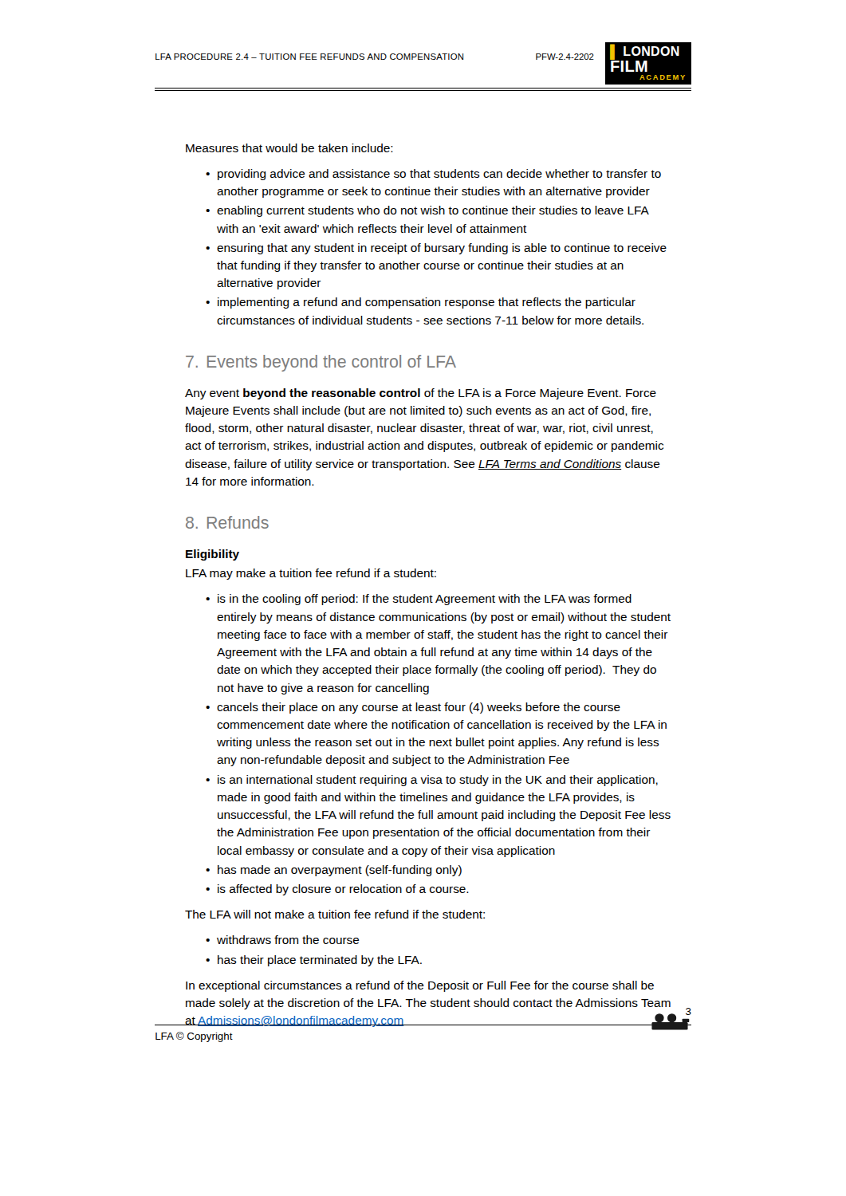LFA PROCEDURE 2.4 – TUITION FEE REFUNDS AND COMPENSATION
PFW-2.4-2202
▌ LONDON
FILM
ACADEMY
Measures that would be taken include:
providing advice and assistance so that students can decide whether to transfer to another programme or seek to continue their studies with an alternative provider
enabling current students who do not wish to continue their studies to leave LFA with an 'exit award' which reflects their level of attainment
ensuring that any student in receipt of bursary funding is able to continue to receive that funding if they transfer to another course or continue their studies at an alternative provider
implementing a refund and compensation response that reflects the particular circumstances of individual students - see sections 7-11 below for more details.
7. Events beyond the control of LFA
Any event beyond the reasonable control of the LFA is a Force Majeure Event. Force Majeure Events shall include (but are not limited to) such events as an act of God, fire, flood, storm, other natural disaster, nuclear disaster, threat of war, war, riot, civil unrest, act of terrorism, strikes, industrial action and disputes, outbreak of epidemic or pandemic disease, failure of utility service or transportation. See LFA Terms and Conditions clause 14 for more information.
8. Refunds
Eligibility
LFA may make a tuition fee refund if a student:
is in the cooling off period: If the student Agreement with the LFA was formed entirely by means of distance communications (by post or email) without the student meeting face to face with a member of staff, the student has the right to cancel their Agreement with the LFA and obtain a full refund at any time within 14 days of the date on which they accepted their place formally (the cooling off period). They do not have to give a reason for cancelling
cancels their place on any course at least four (4) weeks before the course commencement date where the notification of cancellation is received by the LFA in writing unless the reason set out in the next bullet point applies. Any refund is less any non-refundable deposit and subject to the Administration Fee
is an international student requiring a visa to study in the UK and their application, made in good faith and within the timelines and guidance the LFA provides, is unsuccessful, the LFA will refund the full amount paid including the Deposit Fee less the Administration Fee upon presentation of the official documentation from their local embassy or consulate and a copy of their visa application
has made an overpayment (self-funding only)
is affected by closure or relocation of a course.
The LFA will not make a tuition fee refund if the student:
withdraws from the course
has their place terminated by the LFA.
In exceptional circumstances a refund of the Deposit or Full Fee for the course shall be made solely at the discretion of the LFA. The student should contact the Admissions Team at Admissions@londonfilmacademy.com
3
LFA © Copyright